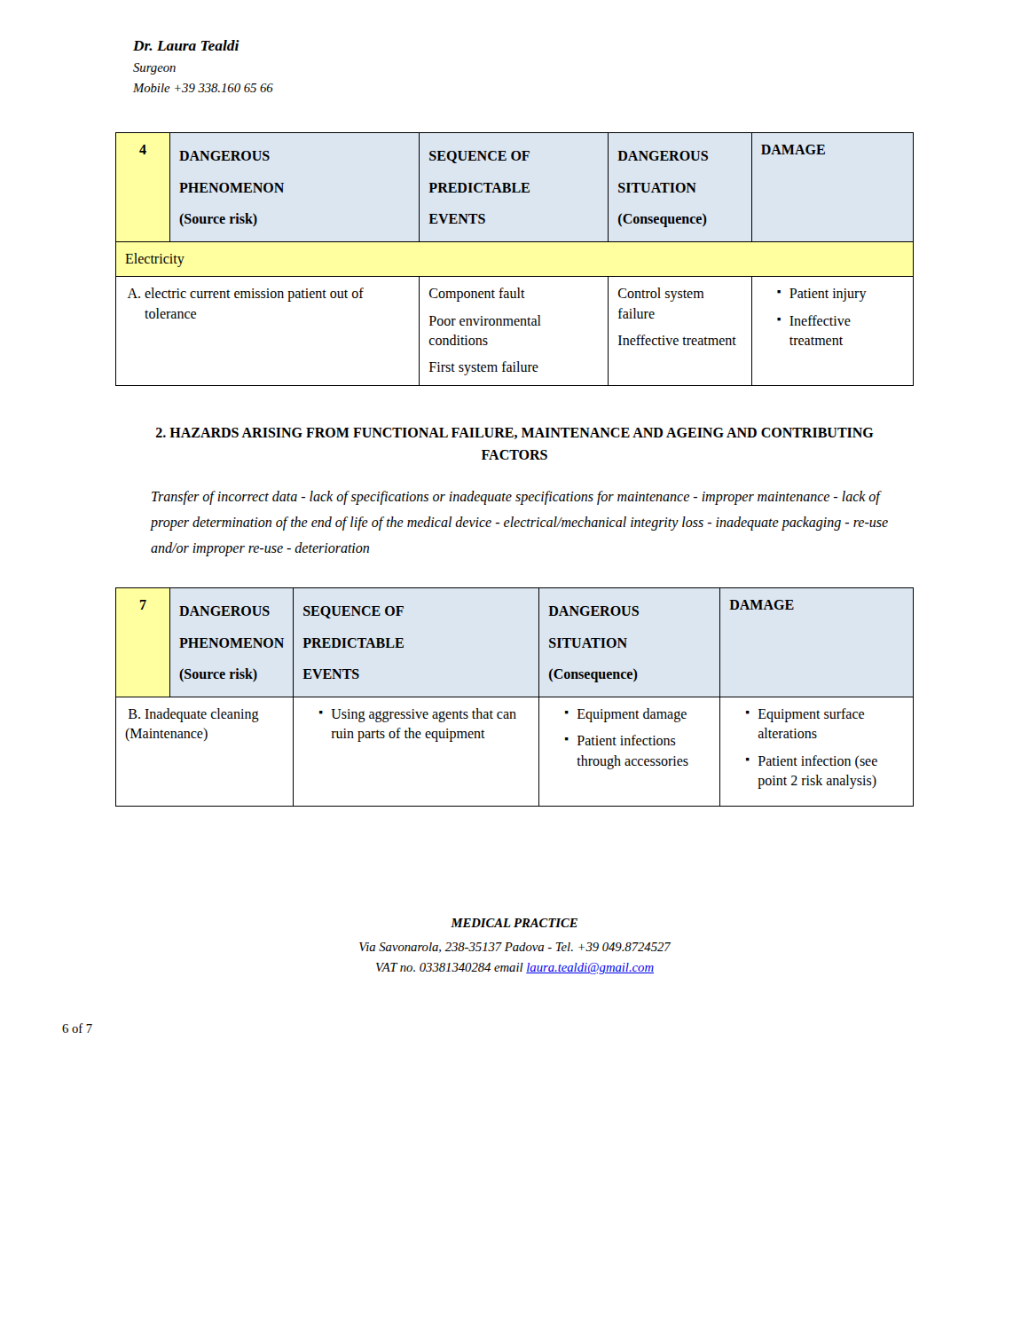Dr. Laura Tealdi
Surgeon
Mobile +39 338.160 65 66
| 4 | DANGEROUS PHENOMENON (Source risk) | SEQUENCE OF PREDICTABLE EVENTS | DANGEROUS SITUATION (Consequence) | DAMAGE |
| --- | --- | --- | --- | --- |
| Electricity |
| electric current emission patient out of tolerance | Component fault Poor environmental conditions First system failure | Control system failure Ineffective treatment | Patient injury Ineffective treatment |
2. HAZARDS ARISING FROM FUNCTIONAL FAILURE, MAINTENANCE AND AGEING AND CONTRIBUTING FACTORS
Transfer of incorrect data - lack of specifications or inadequate specifications for maintenance - improper maintenance - lack of proper determination of the end of life of the medical device - electrical/mechanical integrity loss - inadequate packaging - re-use and/or improper re-use - deterioration
| 7 | DANGEROUS PHENOMENON (Source risk) | SEQUENCE OF PREDICTABLE EVENTS | DANGEROUS SITUATION (Consequence) | DAMAGE |
| --- | --- | --- | --- | --- |
| Inadequate cleaning (Maintenance) | Using aggressive agents that can ruin parts of the equipment | Equipment damage Patient infections through accessories | Equipment surface alterations Patient infection (see point 2 risk analysis) |
MEDICAL PRACTICE
Via Savonarola, 238-35137 Padova - Tel. +39 049.8724527
VAT no. 03381340284 email laura.tealdi@gmail.com
6 of 7